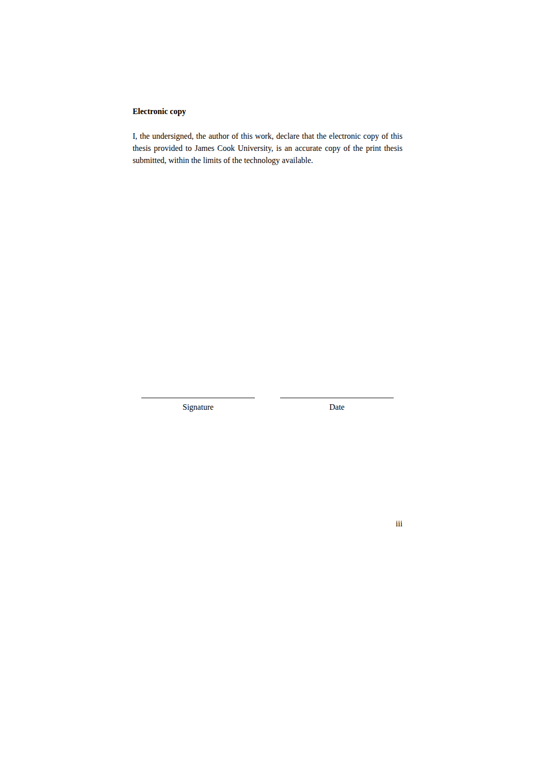Electronic copy
I, the undersigned, the author of this work, declare that the electronic copy of this thesis provided to James Cook University, is an accurate copy of the print thesis submitted, within the limits of the technology available.
Signature
Date
iii